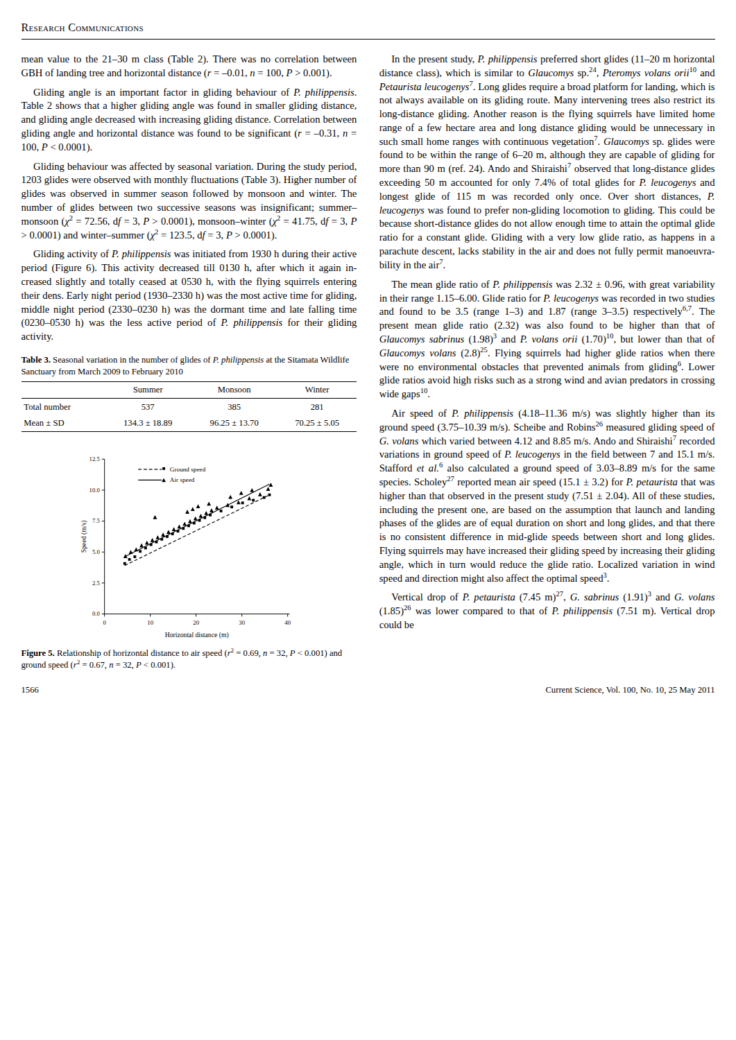Research Communications
mean value to the 21–30 m class (Table 2). There was no correlation between GBH of landing tree and horizontal distance (r = –0.01, n = 100, P > 0.001).
Gliding angle is an important factor in gliding behaviour of P. philippensis. Table 2 shows that a higher gliding angle was found in smaller gliding distance, and gliding angle decreased with increasing gliding distance. Correlation between gliding angle and horizontal distance was found to be significant (r = –0.31, n = 100, P < 0.0001).
Gliding behaviour was affected by seasonal variation. During the study period, 1203 glides were observed with monthly fluctuations (Table 3). Higher number of glides was observed in summer season followed by monsoon and winter. The number of glides between two successive seasons was insignificant; summer–monsoon (χ2 = 72.56, df = 3, P > 0.0001), monsoon–winter (χ2 = 41.75, df = 3, P > 0.0001) and winter–summer (χ2 = 123.5, df = 3, P > 0.0001).
Gliding activity of P. philippensis was initiated from 1930 h during their active period (Figure 6). This activity decreased till 0130 h, after which it again increased slightly and totally ceased at 0530 h, with the flying squirrels entering their dens. Early night period (1930–2330 h) was the most active time for gliding, middle night period (2330–0230 h) was the dormant time and late falling time (0230–0530 h) was the less active period of P. philippensis for their gliding activity.
Table 3. Seasonal variation in the number of glides of P. philippensis at the Sitamata Wildlife Sanctuary from March 2009 to February 2010
| | Summer | Monsoon | Winter |
| --- | --- | --- | --- |
| Total number | 537 | 385 | 281 |
| Mean ± SD | 134.3 ± 18.89 | 96.25 ± 13.70 | 70.25 ± 5.05 |
0.0 2.5 5.0 7.5 10.0 12.5 0 10 20 30 40 Horizontal distance (m) Speed (m/s) Ground speed Air speed
Figure 5. Relationship of horizontal distance to air speed (r2 = 0.69, n = 32, P < 0.001) and ground speed (r2 = 0.67, n = 32, P < 0.001).
In the present study, P. philippensis preferred short glides (11–20 m horizontal distance class), which is similar to Glaucomys sp.24, Pteromys volans orii10 and Petaurista leucogenys7. Long glides require a broad platform for landing, which is not always available on its gliding route. Many intervening trees also restrict its long-distance gliding. Another reason is the flying squirrels have limited home range of a few hectare area and long distance gliding would be unnecessary in such small home ranges with continuous vegetation7. Glaucomys sp. glides were found to be within the range of 6–20 m, although they are capable of gliding for more than 90 m (ref. 24). Ando and Shiraishi7 observed that long-distance glides exceeding 50 m accounted for only 7.4% of total glides for P. leucogenys and longest glide of 115 m was recorded only once. Over short distances, P. leucogenys was found to prefer non-gliding locomotion to gliding. This could be because short-distance glides do not allow enough time to attain the optimal glide ratio for a constant glide. Gliding with a very low glide ratio, as happens in a parachute descent, lacks stability in the air and does not fully permit manoeuvrability in the air7.
The mean glide ratio of P. philippensis was 2.32 ± 0.96, with great variability in their range 1.15–6.00. Glide ratio for P. leucogenys was recorded in two studies and found to be 3.5 (range 1–3) and 1.87 (range 3–3.5) respectively6,7. The present mean glide ratio (2.32) was also found to be higher than that of Glaucomys sabrinus (1.98)3 and P. volans orii (1.70)10, but lower than that of Glaucomys volans (2.8)25. Flying squirrels had higher glide ratios when there were no environmental obstacles that prevented animals from gliding6. Lower glide ratios avoid high risks such as a strong wind and avian predators in crossing wide gaps10.
Air speed of P. philippensis (4.18–11.36 m/s) was slightly higher than its ground speed (3.75–10.39 m/s). Scheibe and Robins26 measured gliding speed of G. volans which varied between 4.12 and 8.85 m/s. Ando and Shiraishi7 recorded variations in ground speed of P. leucogenys in the field between 7 and 15.1 m/s. Stafford et al.6 also calculated a ground speed of 3.03–8.89 m/s for the same species. Scholey27 reported mean air speed (15.1 ± 3.2) for P. petaurista that was higher than that observed in the present study (7.51 ± 2.04). All of these studies, including the present one, are based on the assumption that launch and landing phases of the glides are of equal duration on short and long glides, and that there is no consistent difference in mid-glide speeds between short and long glides. Flying squirrels may have increased their gliding speed by increasing their gliding angle, which in turn would reduce the glide ratio. Localized variation in wind speed and direction might also affect the optimal speed3.
Vertical drop of P. petaurista (7.45 m)27, G. sabrinus (1.91)3 and G. volans (1.85)26 was lower compared to that of P. philippensis (7.51 m). Vertical drop could be
1566
Current Science, Vol. 100, No. 10, 25 May 2011